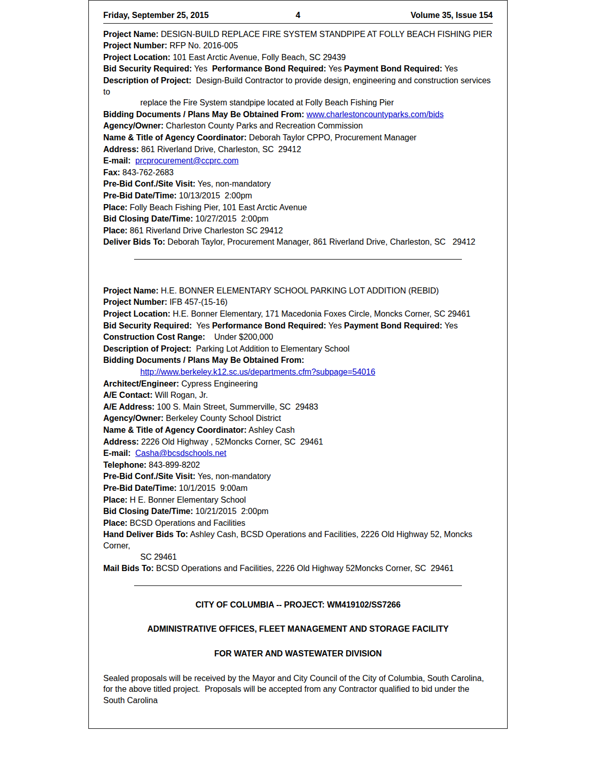Friday, September 25, 2015
4
Volume 35, Issue 154
Project Name: DESIGN-BUILD REPLACE FIRE SYSTEM STANDPIPE AT FOLLY BEACH FISHING PIER
Project Number: RFP No. 2016-005
Project Location: 101 East Arctic Avenue, Folly Beach, SC 29439
Bid Security Required: Yes Performance Bond Required: Yes Payment Bond Required: Yes
Description of Project: Design-Build Contractor to provide design, engineering and construction services to replace the Fire System standpipe located at Folly Beach Fishing Pier
Bidding Documents / Plans May Be Obtained From: www.charlestoncountyparks.com/bids
Agency/Owner: Charleston County Parks and Recreation Commission
Name & Title of Agency Coordinator: Deborah Taylor CPPO, Procurement Manager
Address: 861 Riverland Drive, Charleston, SC 29412
E-mail: prcprocurement@ccprc.com
Fax: 843-762-2683
Pre-Bid Conf./Site Visit: Yes, non-mandatory
Pre-Bid Date/Time: 10/13/2015 2:00pm
Place: Folly Beach Fishing Pier, 101 East Arctic Avenue
Bid Closing Date/Time: 10/27/2015 2:00pm
Place: 861 Riverland Drive Charleston SC 29412
Deliver Bids To: Deborah Taylor, Procurement Manager, 861 Riverland Drive, Charleston, SC 29412
Project Name: H.E. BONNER ELEMENTARY SCHOOL PARKING LOT ADDITION (REBID)
Project Number: IFB 457-(15-16)
Project Location: H.E. Bonner Elementary, 171 Macedonia Foxes Circle, Moncks Corner, SC 29461
Bid Security Required: Yes Performance Bond Required: Yes Payment Bond Required: Yes
Construction Cost Range: Under $200,000
Description of Project: Parking Lot Addition to Elementary School
Bidding Documents / Plans May Be Obtained From:
http://www.berkeley.k12.sc.us/departments.cfm?subpage=54016
Architect/Engineer: Cypress Engineering
A/E Contact: Will Rogan, Jr.
A/E Address: 100 S. Main Street, Summerville, SC 29483
Agency/Owner: Berkeley County School District
Name & Title of Agency Coordinator: Ashley Cash
Address: 2226 Old Highway , 52Moncks Corner, SC 29461
E-mail: Casha@bcsdschools.net
Telephone: 843-899-8202
Pre-Bid Conf./Site Visit: Yes, non-mandatory
Pre-Bid Date/Time: 10/1/2015 9:00am
Place: H E. Bonner Elementary School
Bid Closing Date/Time: 10/21/2015 2:00pm
Place: BCSD Operations and Facilities
Hand Deliver Bids To: Ashley Cash, BCSD Operations and Facilities, 2226 Old Highway 52, Moncks Corner, SC 29461
Mail Bids To: BCSD Operations and Facilities, 2226 Old Highway 52Moncks Corner, SC 29461
CITY OF COLUMBIA -- PROJECT: WM419102/SS7266
ADMINISTRATIVE OFFICES, FLEET MANAGEMENT AND STORAGE FACILITY
FOR WATER AND WASTEWATER DIVISION
Sealed proposals will be received by the Mayor and City Council of the City of Columbia, South Carolina, for the above titled project. Proposals will be accepted from any Contractor qualified to bid under the South Carolina